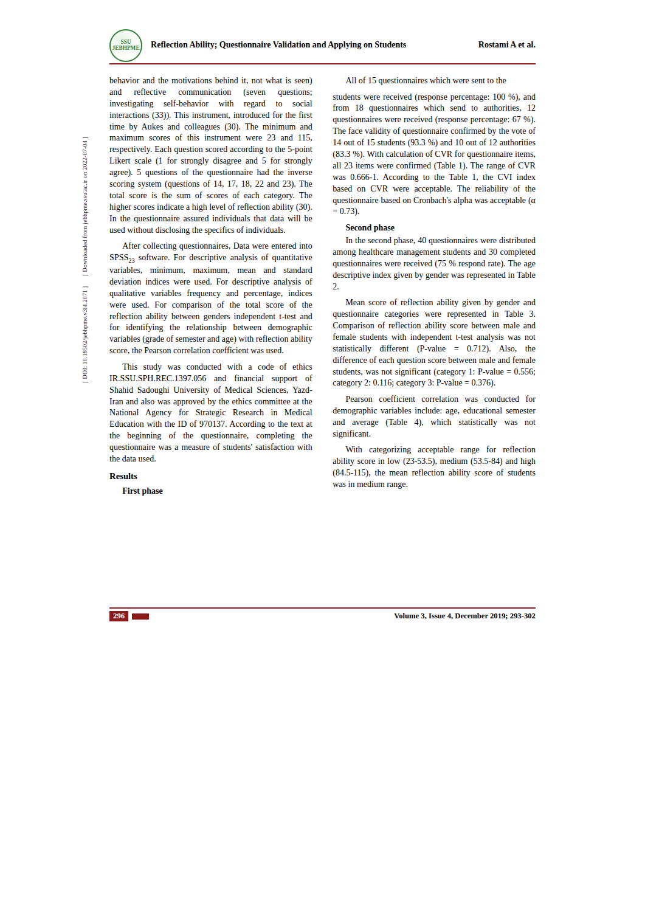[ DOI: 10.18502/jebhpme.v3i4.2071 ] [ Downloaded from jebhpme.ssu.ac.ir on 2022-07-04 ]
SSU
JEBHPME
Reflection Ability; Questionnaire Validation and Applying on Students
Rostami A et al.
behavior and the motivations behind it, not what is seen) and reflective communication (seven questions; investigating self-behavior with regard to social interactions (33)). This instrument, introduced for the first time by Aukes and colleagues (30). The minimum and maximum scores of this instrument were 23 and 115, respectively. Each question scored according to the 5-point Likert scale (1 for strongly disagree and 5 for strongly agree). 5 questions of the questionnaire had the inverse scoring system (questions of 14, 17, 18, 22 and 23). The total score is the sum of scores of each category. The higher scores indicate a high level of reflection ability (30). In the questionnaire assured individuals that data will be used without disclosing the specifics of individuals.
After collecting questionnaires, Data were entered into SPSS23 software. For descriptive analysis of quantitative variables, minimum, maximum, mean and standard deviation indices were used. For descriptive analysis of qualitative variables frequency and percentage, indices were used. For comparison of the total score of the reflection ability between genders independent t-test and for identifying the relationship between demographic variables (grade of semester and age) with reflection ability score, the Pearson correlation coefficient was used.
This study was conducted with a code of ethics IR.SSU.SPH.REC.1397.056 and financial support of Shahid Sadoughi University of Medical Sciences, Yazd-Iran and also was approved by the ethics committee at the National Agency for Strategic Research in Medical Education with the ID of 970137. According to the text at the beginning of the questionnaire, completing the questionnaire was a measure of students' satisfaction with the data used.
Results
First phase
All of 15 questionnaires which were sent to the
students were received (response percentage: 100 %), and from 18 questionnaires which send to authorities, 12 questionnaires were received (response percentage: 67 %). The face validity of questionnaire confirmed by the vote of 14 out of 15 students (93.3 %) and 10 out of 12 authorities (83.3 %). With calculation of CVR for questionnaire items, all 23 items were confirmed (Table 1). The range of CVR was 0.666-1. According to the Table 1, the CVI index based on CVR were acceptable. The reliability of the questionnaire based on Cronbach's alpha was acceptable (α = 0.73).
Second phase
In the second phase, 40 questionnaires were distributed among healthcare management students and 30 completed questionnaires were received (75 % respond rate). The age descriptive index given by gender was represented in Table 2.
Mean score of reflection ability given by gender and questionnaire categories were represented in Table 3. Comparison of reflection ability score between male and female students with independent t-test analysis was not statistically different (P-value = 0.712). Also, the difference of each question score between male and female students, was not significant (category 1: P-value = 0.556; category 2: 0.116; category 3: P-value = 0.376).
Pearson coefficient correlation was conducted for demographic variables include: age, educational semester and average (Table 4), which statistically was not significant.
With categorizing acceptable range for reflection ability score in low (23-53.5), medium (53.5-84) and high (84.5-115), the mean reflection ability score of students was in medium range.
296
Volume 3, Issue 4, December 2019; 293-302